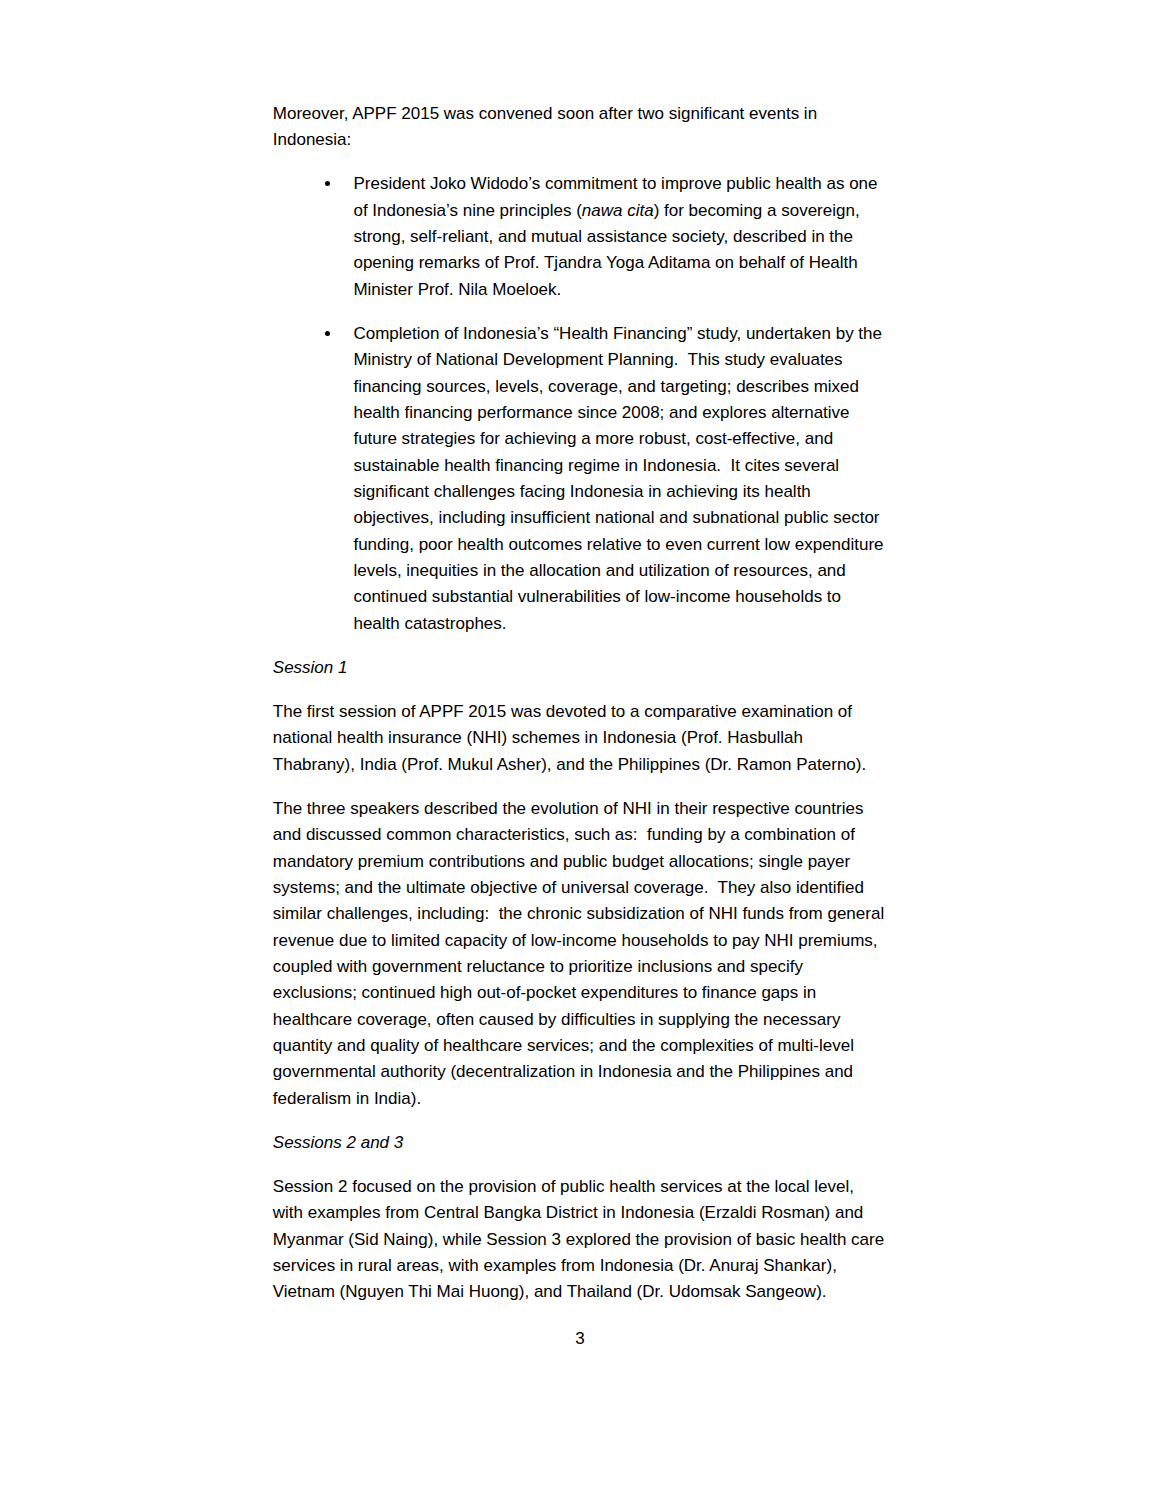Moreover, APPF 2015 was convened soon after two significant events in Indonesia:
President Joko Widodo’s commitment to improve public health as one of Indonesia’s nine principles (nawa cita) for becoming a sovereign, strong, self-reliant, and mutual assistance society, described in the opening remarks of Prof. Tjandra Yoga Aditama on behalf of Health Minister Prof. Nila Moeloek.
Completion of Indonesia’s “Health Financing” study, undertaken by the Ministry of National Development Planning. This study evaluates financing sources, levels, coverage, and targeting; describes mixed health financing performance since 2008; and explores alternative future strategies for achieving a more robust, cost-effective, and sustainable health financing regime in Indonesia. It cites several significant challenges facing Indonesia in achieving its health objectives, including insufficient national and subnational public sector funding, poor health outcomes relative to even current low expenditure levels, inequities in the allocation and utilization of resources, and continued substantial vulnerabilities of low-income households to health catastrophes.
Session 1
The first session of APPF 2015 was devoted to a comparative examination of national health insurance (NHI) schemes in Indonesia (Prof. Hasbullah Thabrany), India (Prof. Mukul Asher), and the Philippines (Dr. Ramon Paterno).
The three speakers described the evolution of NHI in their respective countries and discussed common characteristics, such as: funding by a combination of mandatory premium contributions and public budget allocations; single payer systems; and the ultimate objective of universal coverage. They also identified similar challenges, including: the chronic subsidization of NHI funds from general revenue due to limited capacity of low-income households to pay NHI premiums, coupled with government reluctance to prioritize inclusions and specify exclusions; continued high out-of-pocket expenditures to finance gaps in healthcare coverage, often caused by difficulties in supplying the necessary quantity and quality of healthcare services; and the complexities of multi-level governmental authority (decentralization in Indonesia and the Philippines and federalism in India).
Sessions 2 and 3
Session 2 focused on the provision of public health services at the local level, with examples from Central Bangka District in Indonesia (Erzaldi Rosman) and Myanmar (Sid Naing), while Session 3 explored the provision of basic health care services in rural areas, with examples from Indonesia (Dr. Anuraj Shankar), Vietnam (Nguyen Thi Mai Huong), and Thailand (Dr. Udomsak Sangeow).
3